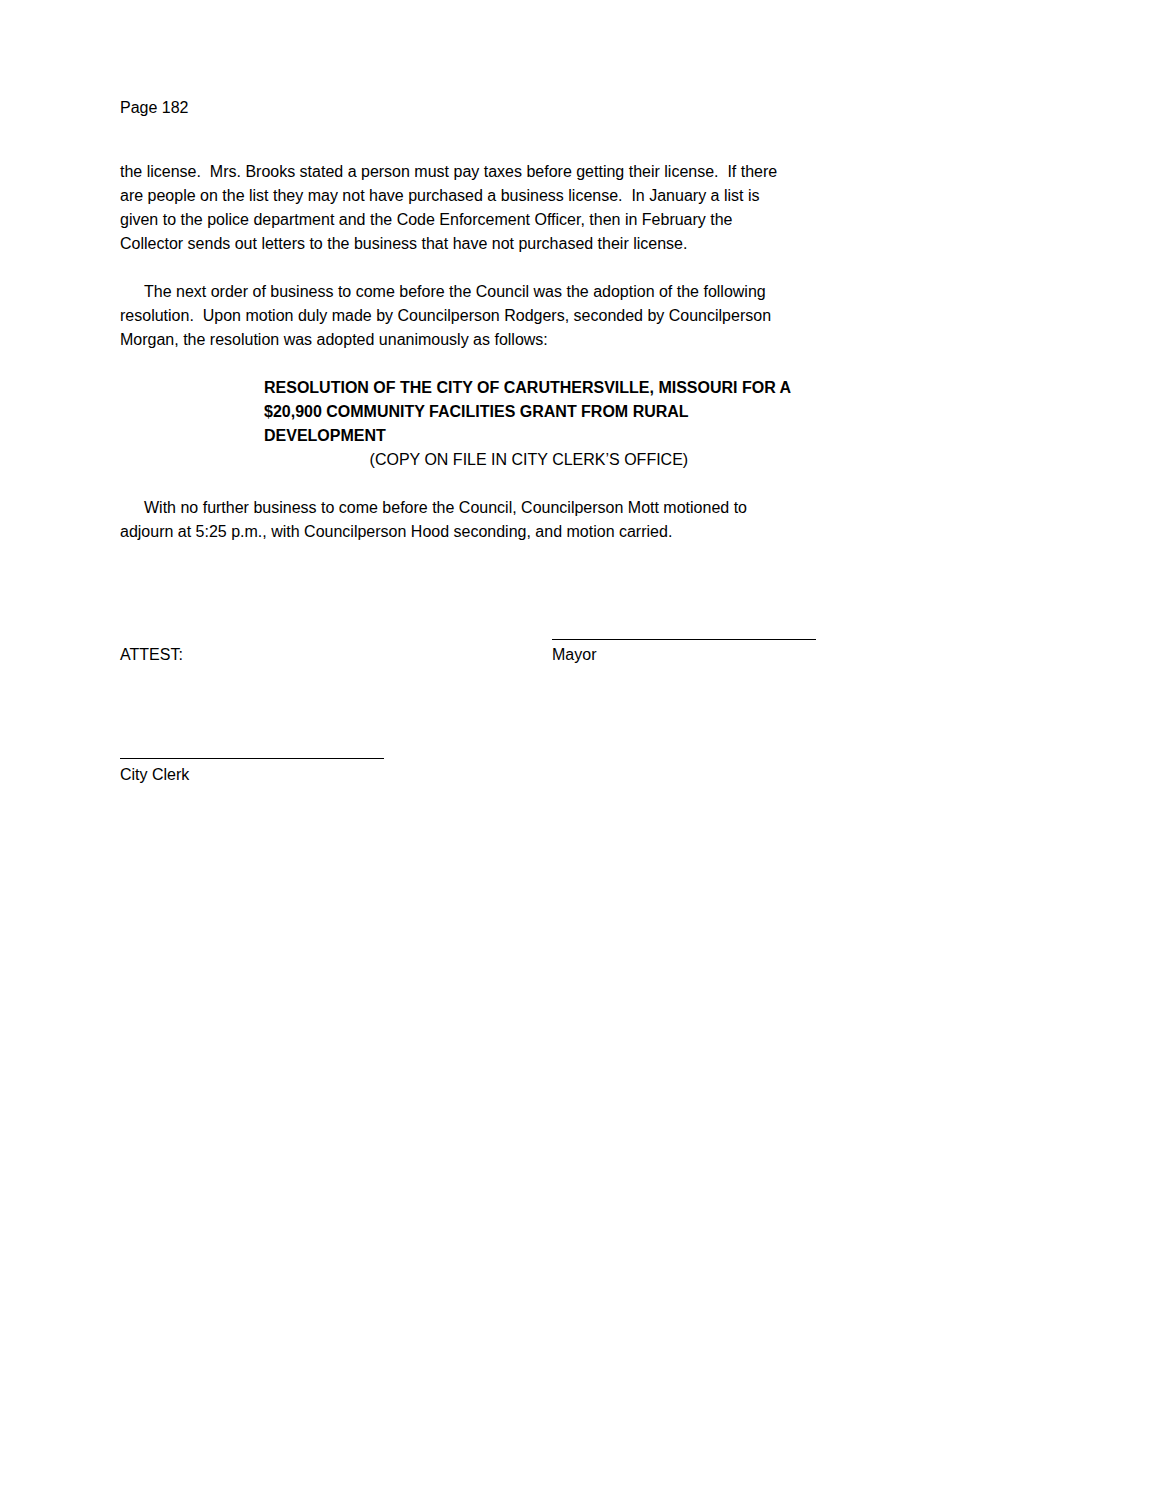Page 182
the license. Mrs. Brooks stated a person must pay taxes before getting their license. If there are people on the list they may not have purchased a business license. In January a list is given to the police department and the Code Enforcement Officer, then in February the Collector sends out letters to the business that have not purchased their license.
The next order of business to come before the Council was the adoption of the following resolution. Upon motion duly made by Councilperson Rodgers, seconded by Councilperson Morgan, the resolution was adopted unanimously as follows:
RESOLUTION OF THE CITY OF CARUTHERSVILLE, MISSOURI FOR A $20,900 COMMUNITY FACILITIES GRANT FROM RURAL DEVELOPMENT
(COPY ON FILE IN CITY CLERK’S OFFICE)
With no further business to come before the Council, Councilperson Mott motioned to adjourn at 5:25 p.m., with Councilperson Hood seconding, and motion carried.
ATTEST:
Mayor
City Clerk